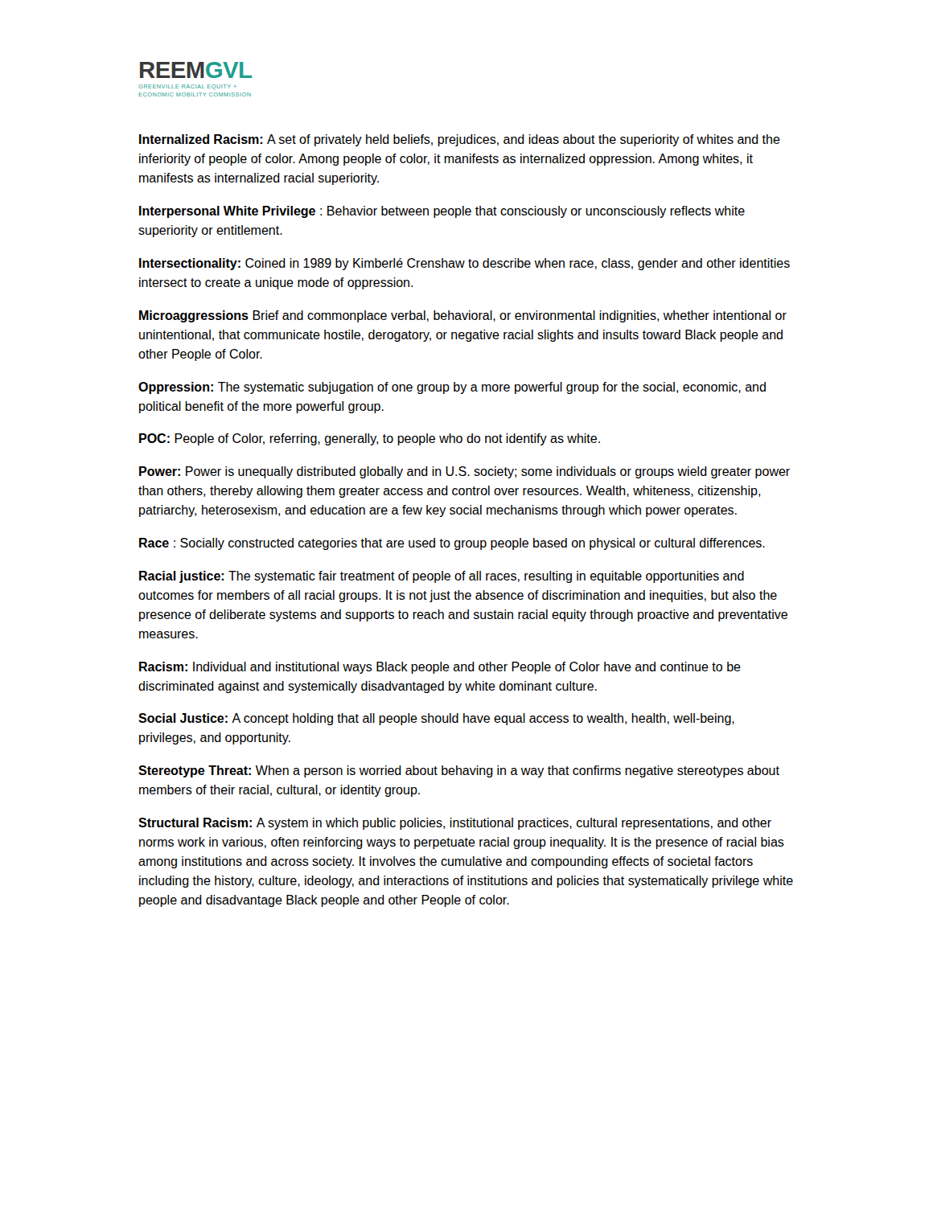REEM GVL
Greenville Racial Equity +
Economic Mobility Commission
Internalized Racism:
A set of privately held beliefs, prejudices, and ideas about the superiority of whites and the inferiority of people of color. Among people of color, it manifests as internalized oppression. Among whites, it manifests as internalized racial superiority.
Interpersonal White Privilege
: Behavior between people that consciously or unconsciously reflects white superiority or entitlement.
Intersectionality:
Coined in 1989 by Kimberlé Crenshaw to describe when race, class, gender and other identities intersect to create a unique mode of oppression.
Microaggressions
Brief and commonplace verbal, behavioral, or environmental indignities, whether intentional or unintentional, that communicate hostile, derogatory, or negative racial slights and insults toward Black people and other People of Color.
Oppression:
The systematic subjugation of one group by a more powerful group for the social, economic, and political benefit of the more powerful group.
POC:
People of Color, referring, generally, to people who do not identify as white.
Power:
Power is unequally distributed globally and in U.S. society; some individuals or groups wield greater power than others, thereby allowing them greater access and control over resources. Wealth, whiteness, citizenship, patriarchy, heterosexism, and education are a few key social mechanisms through which power operates.
Race
: Socially constructed categories that are used to group people based on physical or cultural differences.
Racial justice:
The systematic fair treatment of people of all races, resulting in equitable opportunities and outcomes for members of all racial groups. It is not just the absence of discrimination and inequities, but also the presence of deliberate systems and supports to reach and sustain racial equity through proactive and preventative measures.
Racism:
Individual and institutional ways Black people and other People of Color have and continue to be discriminated against and systemically disadvantaged by white dominant culture.
Social Justice:
A concept holding that all people should have equal access to wealth, health, well-being, privileges, and opportunity.
Stereotype Threat:
When a person is worried about behaving in a way that confirms negative stereotypes about members of their racial, cultural, or identity group.
Structural Racism:
A system in which public policies, institutional practices, cultural representations, and other norms work in various, often reinforcing ways to perpetuate racial group inequality. It is the presence of racial bias among institutions and across society. It involves the cumulative and compounding effects of societal factors including the history, culture, ideology, and interactions of institutions and policies that systematically privilege white people and disadvantage Black people and other People of color.